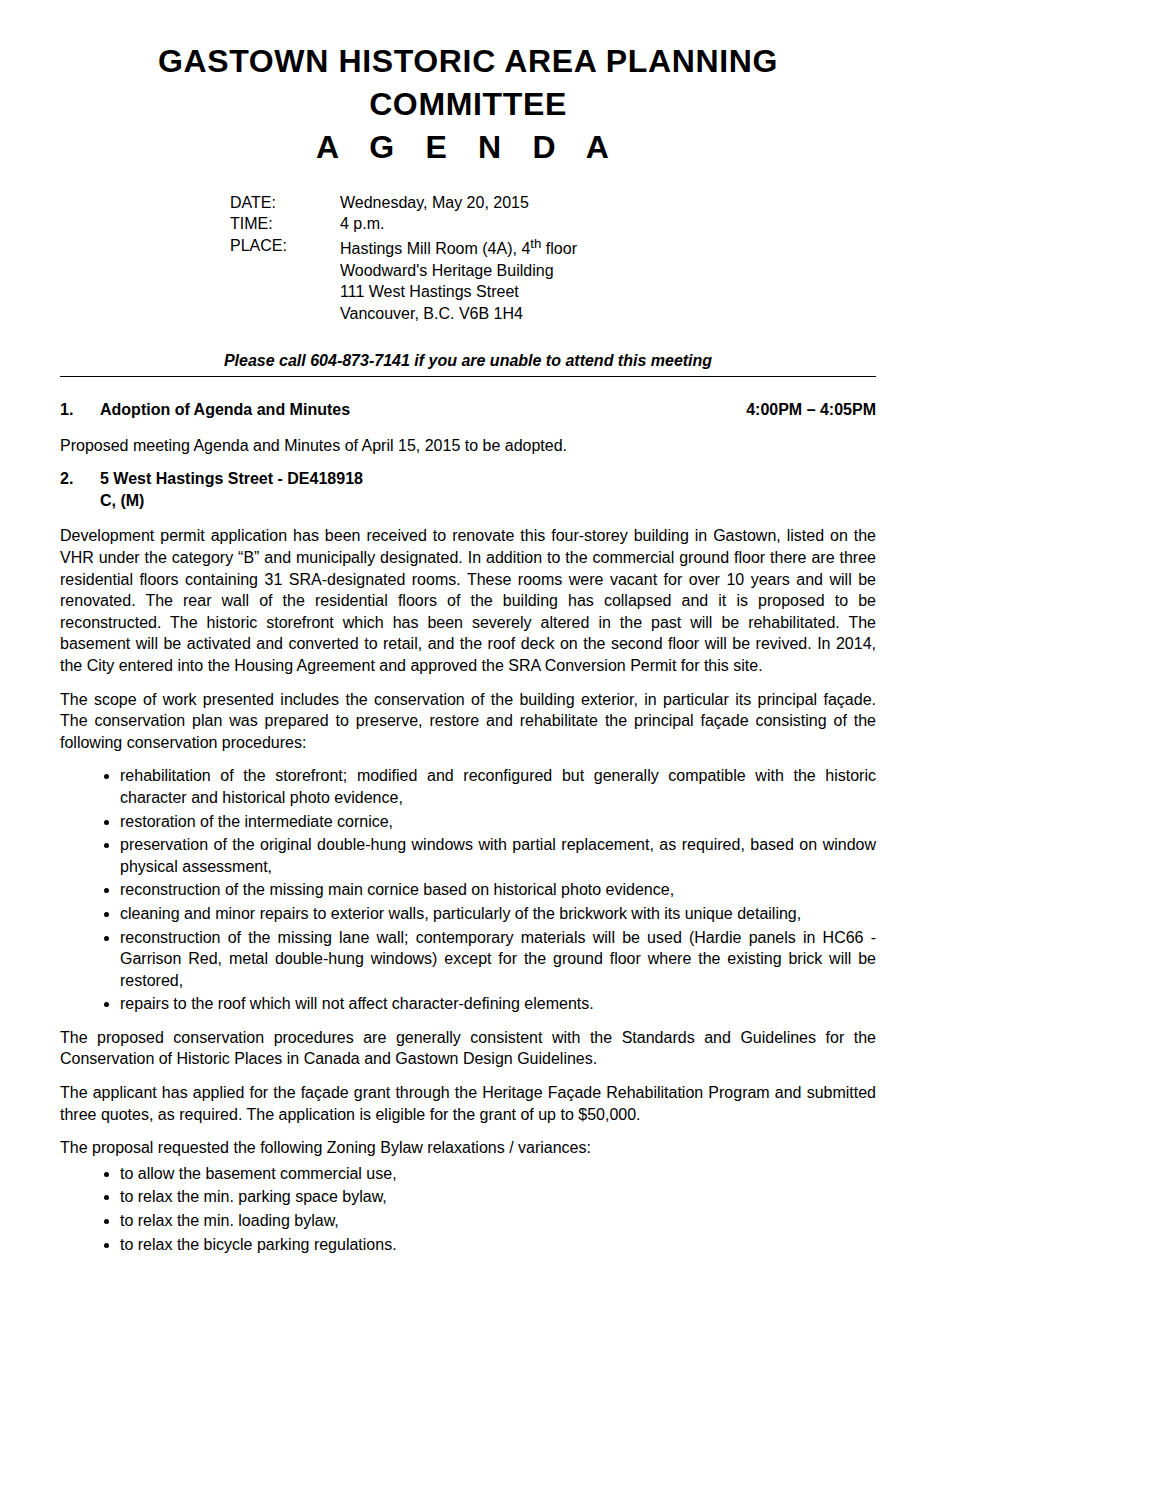GASTOWN HISTORIC AREA PLANNING COMMITTEE
A G E N D A
| DATE: | Wednesday, May 20, 2015 |
| TIME: | 4 p.m. |
| PLACE: | Hastings Mill Room (4A), 4 th floor Woodward's Heritage Building 111 West Hastings Street Vancouver, B.C. V6B 1H4 |
Please call 604-873-7141 if you are unable to attend this meeting
1. Adoption of Agenda and Minutes 4:00PM – 4:05PM
Proposed meeting Agenda and Minutes of April 15, 2015 to be adopted.
2. 5 West Hastings Street - DE418918
C, (M)
Development permit application has been received to renovate this four-storey building in Gastown, listed on the VHR under the category “B” and municipally designated. In addition to the commercial ground floor there are three residential floors containing 31 SRA-designated rooms. These rooms were vacant for over 10 years and will be renovated. The rear wall of the residential floors of the building has collapsed and it is proposed to be reconstructed. The historic storefront which has been severely altered in the past will be rehabilitated. The basement will be activated and converted to retail, and the roof deck on the second floor will be revived. In 2014, the City entered into the Housing Agreement and approved the SRA Conversion Permit for this site.
The scope of work presented includes the conservation of the building exterior, in particular its principal façade. The conservation plan was prepared to preserve, restore and rehabilitate the principal façade consisting of the following conservation procedures:
rehabilitation of the storefront; modified and reconfigured but generally compatible with the historic character and historical photo evidence,
restoration of the intermediate cornice,
preservation of the original double-hung windows with partial replacement, as required, based on window physical assessment,
reconstruction of the missing main cornice based on historical photo evidence,
cleaning and minor repairs to exterior walls, particularly of the brickwork with its unique detailing,
reconstruction of the missing lane wall; contemporary materials will be used (Hardie panels in HC66 - Garrison Red, metal double-hung windows) except for the ground floor where the existing brick will be restored,
repairs to the roof which will not affect character-defining elements.
The proposed conservation procedures are generally consistent with the Standards and Guidelines for the Conservation of Historic Places in Canada and Gastown Design Guidelines.
The applicant has applied for the façade grant through the Heritage Façade Rehabilitation Program and submitted three quotes, as required. The application is eligible for the grant of up to $50,000.
The proposal requested the following Zoning Bylaw relaxations / variances:
to allow the basement commercial use,
to relax the min. parking space bylaw,
to relax the min. loading bylaw,
to relax the bicycle parking regulations.